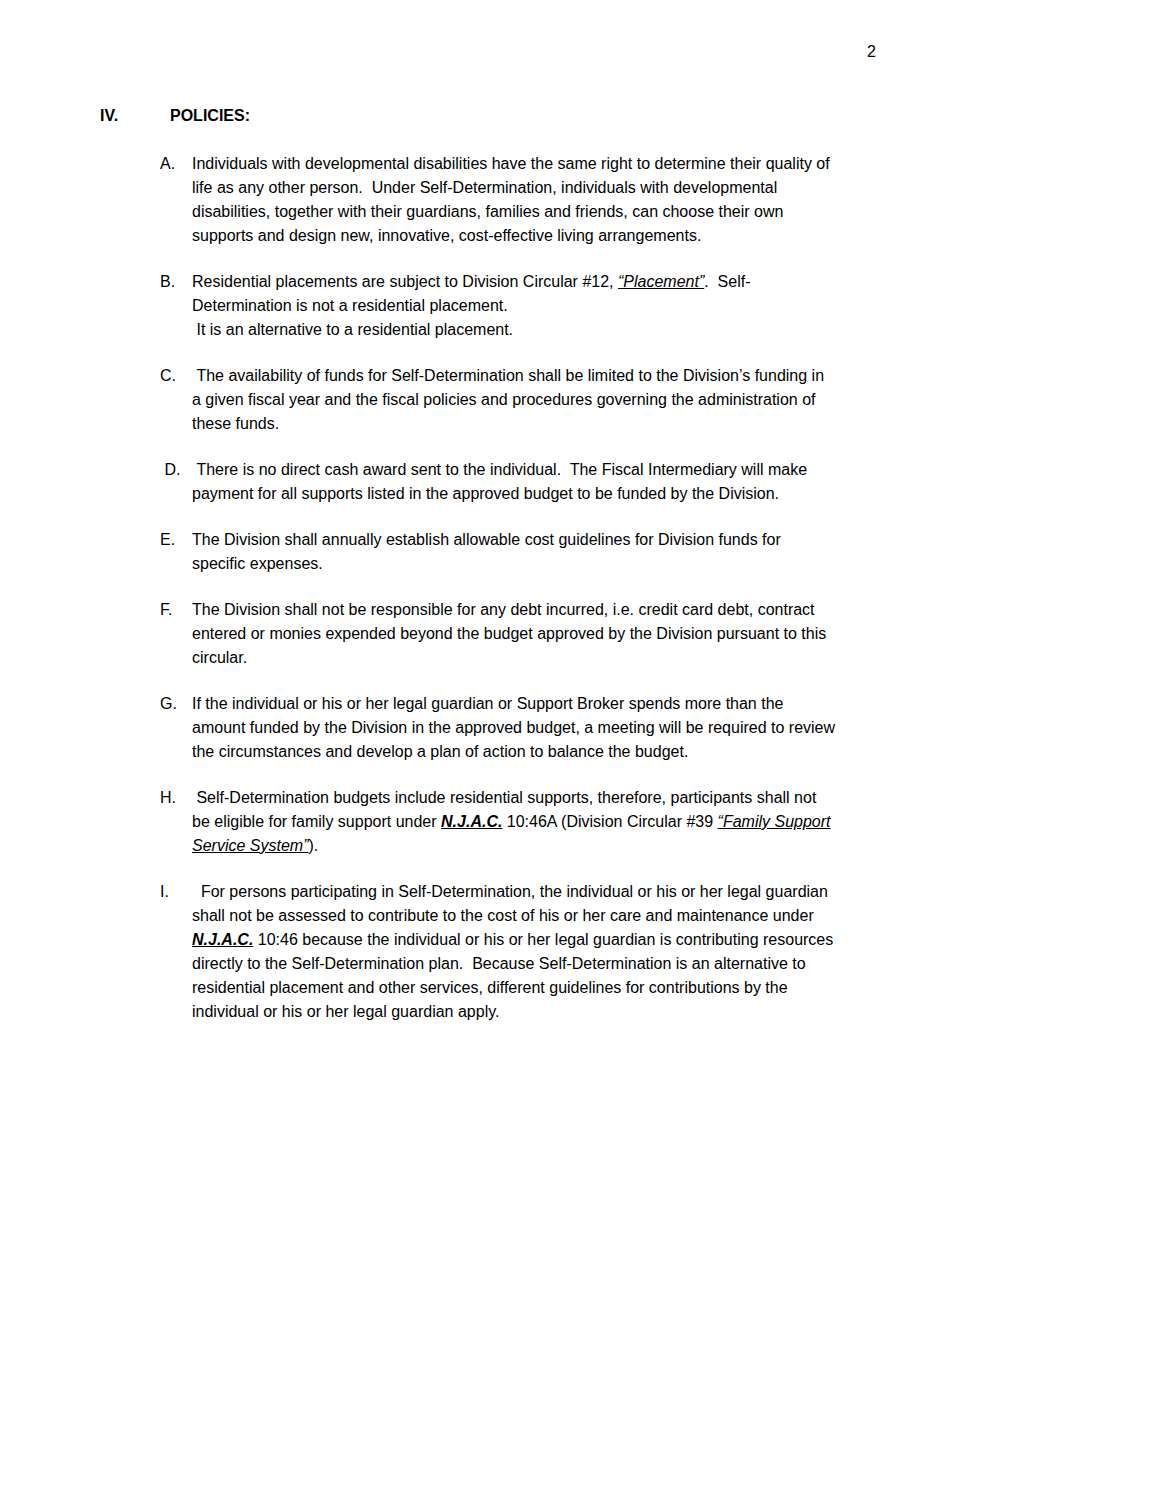2
IV. POLICIES:
A. Individuals with developmental disabilities have the same right to determine their quality of life as any other person. Under Self-Determination, individuals with developmental disabilities, together with their guardians, families and friends, can choose their own supports and design new, innovative, cost-effective living arrangements.
B. Residential placements are subject to Division Circular #12, “Placement”. Self-Determination is not a residential placement.
It is an alternative to a residential placement.
C. The availability of funds for Self-Determination shall be limited to the Division’s funding in a given fiscal year and the fiscal policies and procedures governing the administration of these funds.
D. There is no direct cash award sent to the individual. The Fiscal Intermediary will make payment for all supports listed in the approved budget to be funded by the Division.
E. The Division shall annually establish allowable cost guidelines for Division funds for specific expenses.
F. The Division shall not be responsible for any debt incurred, i.e. credit card debt, contract entered or monies expended beyond the budget approved by the Division pursuant to this circular.
G. If the individual or his or her legal guardian or Support Broker spends more than the amount funded by the Division in the approved budget, a meeting will be required to review the circumstances and develop a plan of action to balance the budget.
H. Self-Determination budgets include residential supports, therefore, participants shall not be eligible for family support under N.J.A.C. 10:46A (Division Circular #39 “Family Support Service System”).
I. For persons participating in Self-Determination, the individual or his or her legal guardian shall not be assessed to contribute to the cost of his or her care and maintenance under N.J.A.C. 10:46 because the individual or his or her legal guardian is contributing resources directly to the Self-Determination plan. Because Self-Determination is an alternative to residential placement and other services, different guidelines for contributions by the individual or his or her legal guardian apply.